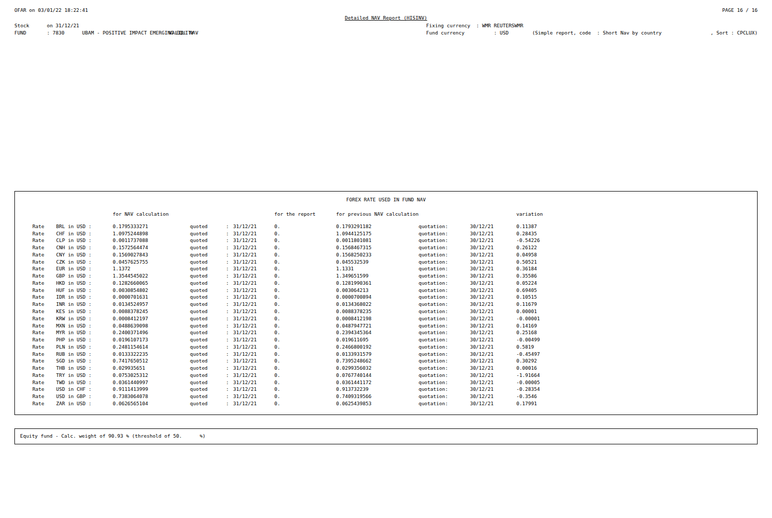OFAR on 03/01/22 18:22:41
PAGE 16 / 16
Detailed NAV Report (HISINV)
Stock on 31/12/21
Fixing currency : WMR REUTERSWMR
FUND : 7830 UBAM - POSITIVE IMPACT EMERGING EQUITY
VALID. NAV
Fund currency : USD (Simple report, code : Short Nav by country
, Sort : CPCLUX)
FOREX RATE USED IN FUND NAV
| | | for NAV calculation | | | | for the report | for previous NAV calculation | | | variation |
| --- | --- | --- | --- | --- | --- | --- | --- | --- | --- | --- |
| Rate | BRL in USD : | 0.1795333271 | quoted | : | 31/12/21 | 0. | 0.1793291182 | quotation: | 30/12/21 | 0.11387 |
| Rate | CHF in USD : | 1.0975244898 | quoted | : | 31/12/21 | 0. | 1.0944125175 | quotation: | 30/12/21 | 0.28435 |
| Rate | CLP in USD : | 0.0011737088 | quoted | : | 31/12/21 | 0. | 0.0011801081 | quotation: | 30/12/21 | -0.54226 |
| Rate | CNH in USD : | 0.1572564474 | quoted | : | 31/12/21 | 0. | 0.1568467315 | quotation: | 30/12/21 | 0.26122 |
| Rate | CNY in USD : | 0.1569027843 | quoted | : | 31/12/21 | 0. | 0.1568250233 | quotation: | 30/12/21 | 0.04958 |
| Rate | CZK in USD : | 0.0457625755 | quoted | : | 31/12/21 | 0. | 0.045532539 | quotation: | 30/12/21 | 0.50521 |
| Rate | EUR in USD : | 1.1372 | quoted | : | 31/12/21 | 0. | 1.1331 | quotation: | 30/12/21 | 0.36184 |
| Rate | GBP in USD : | 1.3544545022 | quoted | : | 31/12/21 | 0. | 1.349651599 | quotation: | 30/12/21 | 0.35586 |
| Rate | HKD in USD : | 0.1282660065 | quoted | : | 31/12/21 | 0. | 0.1281990361 | quotation: | 30/12/21 | 0.05224 |
| Rate | HUF in USD : | 0.0030854802 | quoted | : | 31/12/21 | 0. | 0.003064213 | quotation: | 30/12/21 | 0.69405 |
| Rate | IDR in USD : | 0.0000701631 | quoted | : | 31/12/21 | 0. | 0.0000700894 | quotation: | 30/12/21 | 0.10515 |
| Rate | INR in USD : | 0.0134524957 | quoted | : | 31/12/21 | 0. | 0.0134368022 | quotation: | 30/12/21 | 0.11679 |
| Rate | KES in USD : | 0.0088378245 | quoted | : | 31/12/21 | 0. | 0.0088378235 | quotation: | 30/12/21 | 0.00001 |
| Rate | KRW in USD : | 0.0008412197 | quoted | : | 31/12/21 | 0. | 0.0008412198 | quotation: | 30/12/21 | -0.00001 |
| Rate | MXN in USD : | 0.0488639098 | quoted | : | 31/12/21 | 0. | 0.0487947721 | quotation: | 30/12/21 | 0.14169 |
| Rate | MYR in USD : | 0.2400371496 | quoted | : | 31/12/21 | 0. | 0.2394345364 | quotation: | 30/12/21 | 0.25168 |
| Rate | PHP in USD : | 0.0196107173 | quoted | : | 31/12/21 | 0. | 0.019611695 | quotation: | 30/12/21 | -0.00499 |
| Rate | PLN in USD : | 0.2481154614 | quoted | : | 31/12/21 | 0. | 0.2466800192 | quotation: | 30/12/21 | 0.5819 |
| Rate | RUB in USD : | 0.0133322235 | quoted | : | 31/12/21 | 0. | 0.0133931579 | quotation: | 30/12/21 | -0.45497 |
| Rate | SGD in USD : | 0.7417650512 | quoted | : | 31/12/21 | 0. | 0.7395248662 | quotation: | 30/12/21 | 0.30292 |
| Rate | THB in USD : | 0.029935651 | quoted | : | 31/12/21 | 0. | 0.0299356032 | quotation: | 30/12/21 | 0.00016 |
| Rate | TRY in USD : | 0.0753025312 | quoted | : | 31/12/21 | 0. | 0.0767740144 | quotation: | 30/12/21 | -1.91664 |
| Rate | TWD in USD : | 0.0361440997 | quoted | : | 31/12/21 | 0. | 0.0361441172 | quotation: | 30/12/21 | -0.00005 |
| Rate | USD in CHF : | 0.9111413999 | quoted | : | 31/12/21 | 0. | 0.913732239 | quotation: | 30/12/21 | -0.28354 |
| Rate | USD in GBP : | 0.7383064078 | quoted | : | 31/12/21 | 0. | 0.7409319566 | quotation: | 30/12/21 | -0.3546 |
| Rate | ZAR in USD : | 0.0626565104 | quoted | : | 31/12/21 | 0. | 0.0625439853 | quotation: | 30/12/21 | 0.17991 |
Equity fund - Calc. weight of 90.93 % (threshold of 50. %)